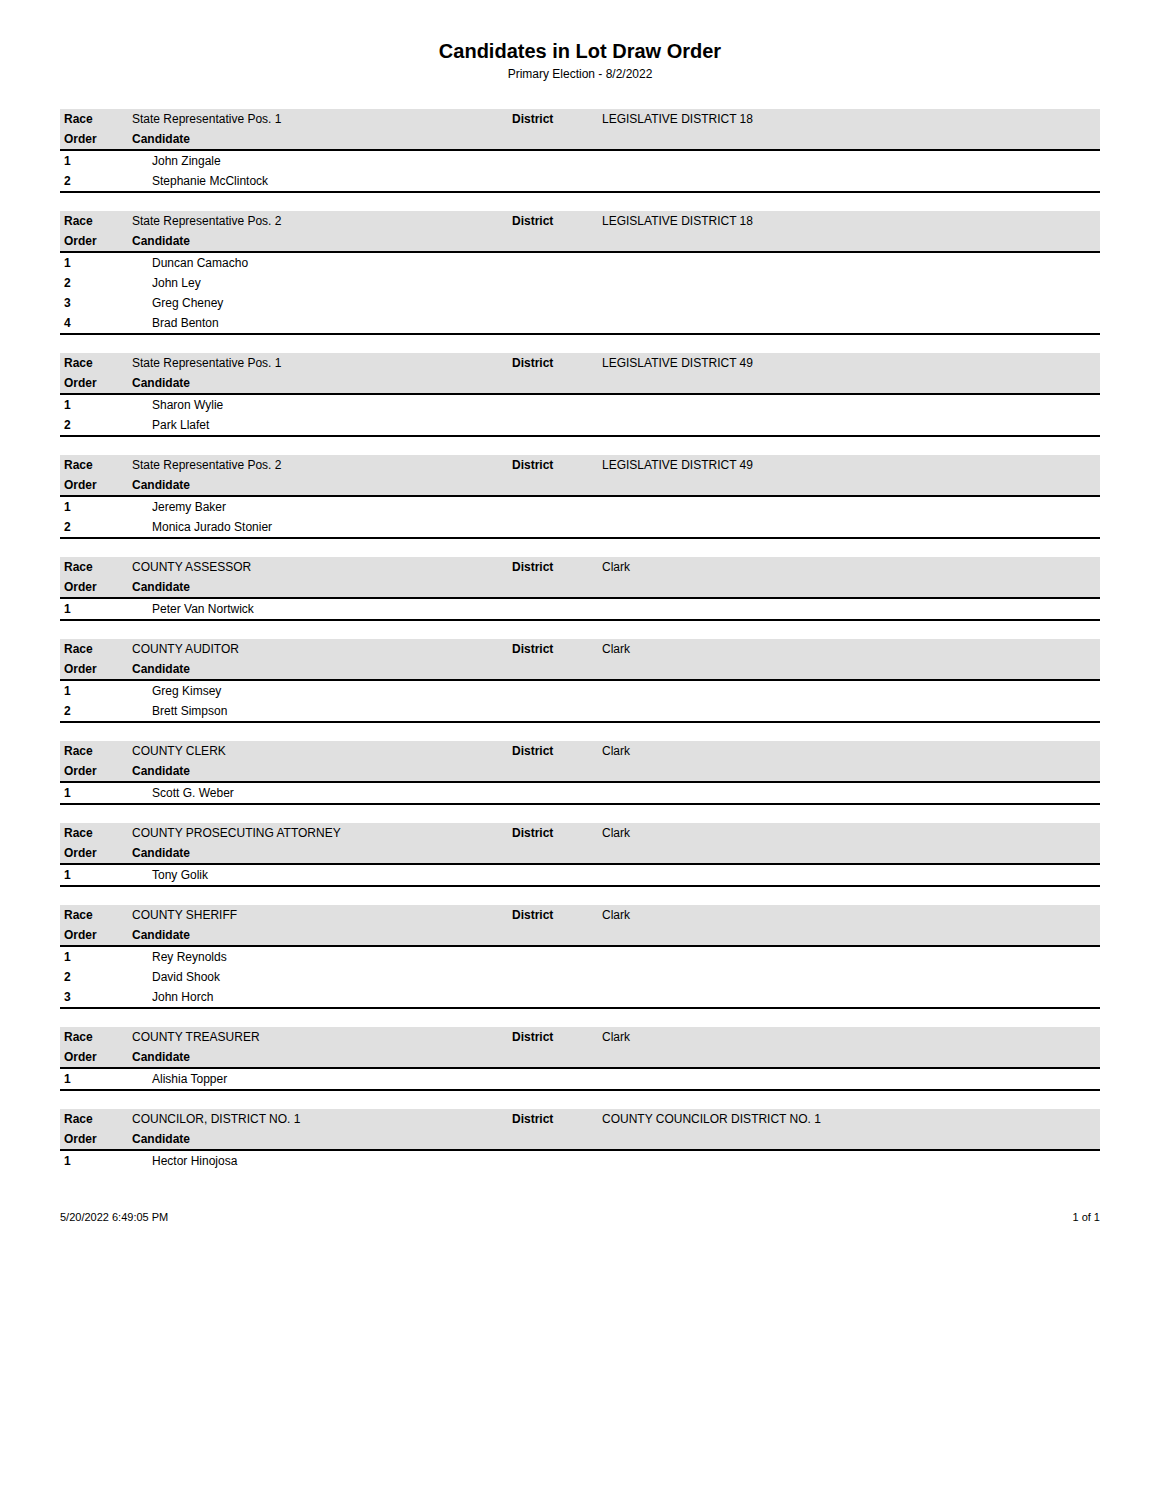Candidates in Lot Draw Order
Primary Election - 8/2/2022
| Race | State Representative Pos. 1 | District | LEGISLATIVE DISTRICT 18 |
| Order | Candidate | | |
| 1 | John Zingale | | |
| 2 | Stephanie McClintock | | |
| Race | State Representative Pos. 2 | District | LEGISLATIVE DISTRICT 18 |
| Order | Candidate | | |
| 1 | Duncan Camacho | | |
| 2 | John Ley | | |
| 3 | Greg Cheney | | |
| 4 | Brad Benton | | |
| Race | State Representative Pos. 1 | District | LEGISLATIVE DISTRICT 49 |
| Order | Candidate | | |
| 1 | Sharon Wylie | | |
| 2 | Park Llafet | | |
| Race | State Representative Pos. 2 | District | LEGISLATIVE DISTRICT 49 |
| Order | Candidate | | |
| 1 | Jeremy Baker | | |
| 2 | Monica Jurado Stonier | | |
| Race | COUNTY ASSESSOR | District | Clark |
| Order | Candidate | | |
| 1 | Peter Van Nortwick | | |
| Race | COUNTY AUDITOR | District | Clark |
| Order | Candidate | | |
| 1 | Greg Kimsey | | |
| 2 | Brett Simpson | | |
| Race | COUNTY CLERK | District | Clark |
| Order | Candidate | | |
| 1 | Scott G. Weber | | |
| Race | COUNTY PROSECUTING ATTORNEY | District | Clark |
| Order | Candidate | | |
| 1 | Tony Golik | | |
| Race | COUNTY SHERIFF | District | Clark |
| Order | Candidate | | |
| 1 | Rey Reynolds | | |
| 2 | David Shook | | |
| 3 | John Horch | | |
| Race | COUNTY TREASURER | District | Clark |
| Order | Candidate | | |
| 1 | Alishia Topper | | |
| Race | COUNCILOR, DISTRICT NO. 1 | District | COUNTY COUNCILOR DISTRICT NO. 1 |
| Order | Candidate | | |
| 1 | Hector Hinojosa | | |
5/20/2022 6:49:05 PM 1 of 1